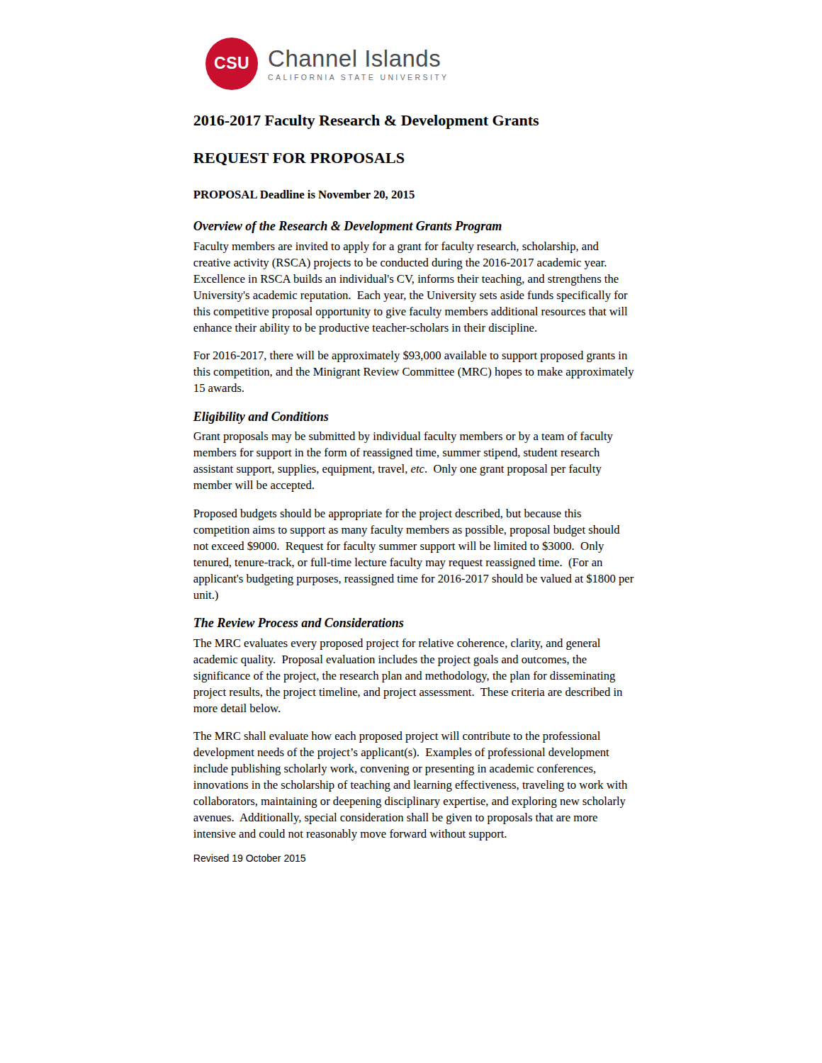Channel Islands CALIFORNIA STATE UNIVERSITY
2016-2017 Faculty Research & Development Grants
REQUEST FOR PROPOSALS
PROPOSAL Deadline is November 20, 2015
Overview of the Research & Development Grants Program
Faculty members are invited to apply for a grant for faculty research, scholarship, and creative activity (RSCA) projects to be conducted during the 2016-2017 academic year. Excellence in RSCA builds an individual's CV, informs their teaching, and strengthens the University's academic reputation. Each year, the University sets aside funds specifically for this competitive proposal opportunity to give faculty members additional resources that will enhance their ability to be productive teacher-scholars in their discipline.
For 2016-2017, there will be approximately $93,000 available to support proposed grants in this competition, and the Minigrant Review Committee (MRC) hopes to make approximately 15 awards.
Eligibility and Conditions
Grant proposals may be submitted by individual faculty members or by a team of faculty members for support in the form of reassigned time, summer stipend, student research assistant support, supplies, equipment, travel, etc. Only one grant proposal per faculty member will be accepted.
Proposed budgets should be appropriate for the project described, but because this competition aims to support as many faculty members as possible, proposal budget should not exceed $9000. Request for faculty summer support will be limited to $3000. Only tenured, tenure-track, or full-time lecture faculty may request reassigned time. (For an applicant's budgeting purposes, reassigned time for 2016-2017 should be valued at $1800 per unit.)
The Review Process and Considerations
The MRC evaluates every proposed project for relative coherence, clarity, and general academic quality. Proposal evaluation includes the project goals and outcomes, the significance of the project, the research plan and methodology, the plan for disseminating project results, the project timeline, and project assessment. These criteria are described in more detail below.
The MRC shall evaluate how each proposed project will contribute to the professional development needs of the project’s applicant(s). Examples of professional development include publishing scholarly work, convening or presenting in academic conferences, innovations in the scholarship of teaching and learning effectiveness, traveling to work with collaborators, maintaining or deepening disciplinary expertise, and exploring new scholarly avenues. Additionally, special consideration shall be given to proposals that are more intensive and could not reasonably move forward without support.
Revised 19 October 2015